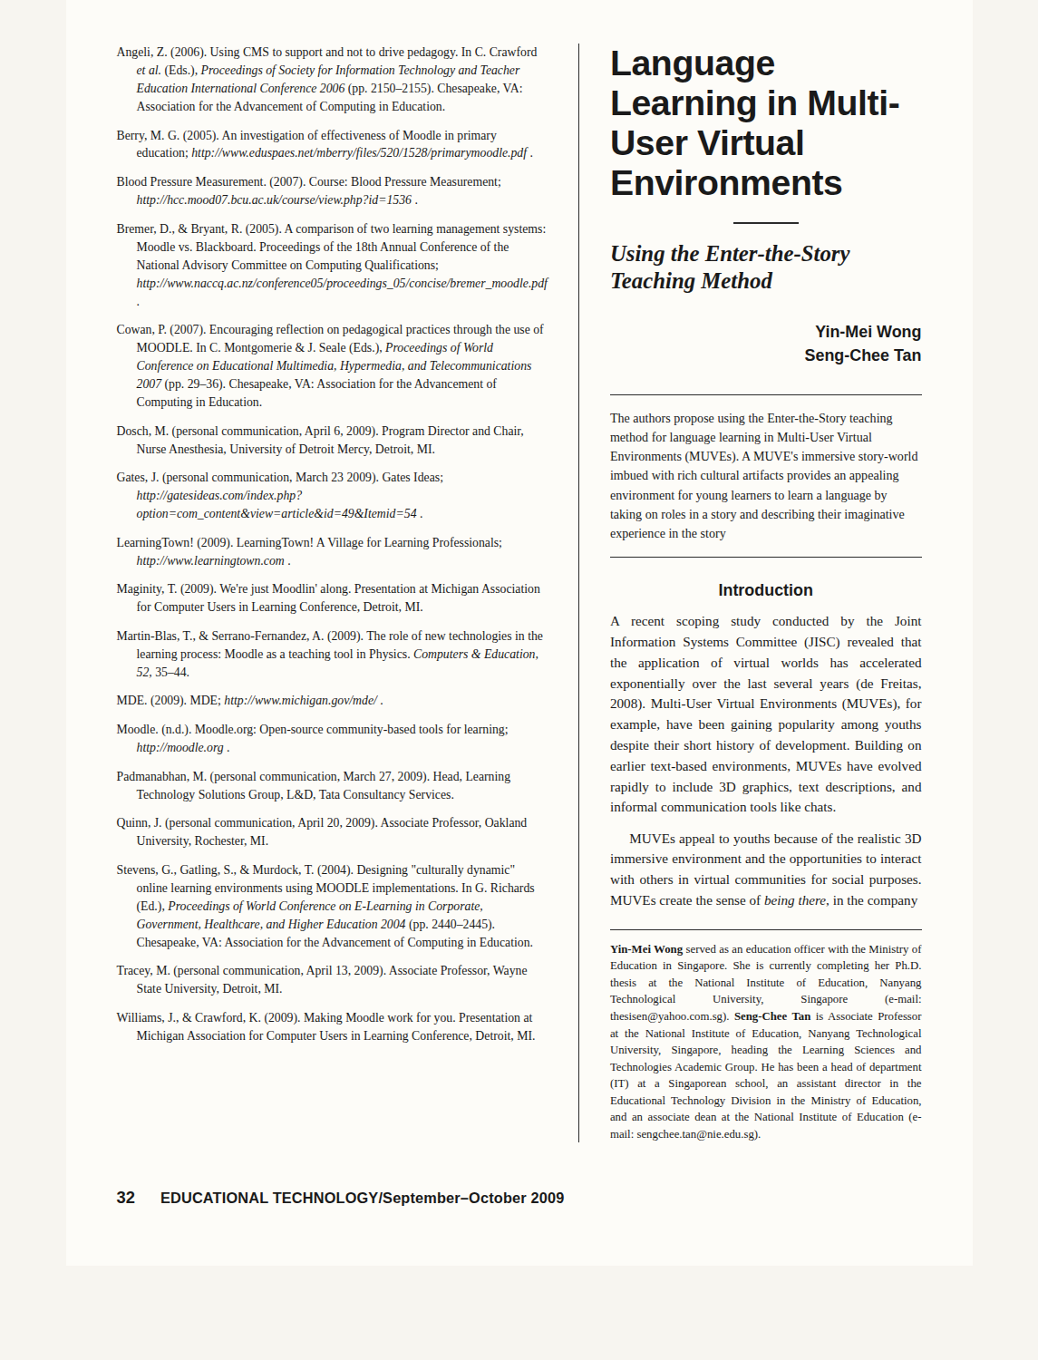Angeli, Z. (2006). Using CMS to support and not to drive pedagogy. In C. Crawford et al. (Eds.), Proceedings of Society for Information Technology and Teacher Education International Conference 2006 (pp. 2150–2155). Chesapeake, VA: Association for the Advancement of Computing in Education.
Berry, M. G. (2005). An investigation of effectiveness of Moodle in primary education; http://www.eduspaes.net/mberry/files/520/1528/primarymoodle.pdf .
Blood Pressure Measurement. (2007). Course: Blood Pressure Measurement; http://hcc.mood07.bcu.ac.uk/course/view.php?id=1536 .
Bremer, D., & Bryant, R. (2005). A comparison of two learning management systems: Moodle vs. Blackboard. Proceedings of the 18th Annual Conference of the National Advisory Committee on Computing Qualifications; http://www.naccq.ac.nz/conference05/proceedings_05/concise/bremer_moodle.pdf .
Cowan, P. (2007). Encouraging reflection on pedagogical practices through the use of MOODLE. In C. Montgomerie & J. Seale (Eds.), Proceedings of World Conference on Educational Multimedia, Hypermedia, and Telecommunications 2007 (pp. 29–36). Chesapeake, VA: Association for the Advancement of Computing in Education.
Dosch, M. (personal communication, April 6, 2009). Program Director and Chair, Nurse Anesthesia, University of Detroit Mercy, Detroit, MI.
Gates, J. (personal communication, March 23 2009). Gates Ideas; http://gatesideas.com/index.php?option=com_content&view=article&id=49&Itemid=54 .
LearningTown! (2009). LearningTown! A Village for Learning Professionals; http://www.learningtown.com .
Maginity, T. (2009). We're just Moodlin' along. Presentation at Michigan Association for Computer Users in Learning Conference, Detroit, MI.
Martin-Blas, T., & Serrano-Fernandez, A. (2009). The role of new technologies in the learning process: Moodle as a teaching tool in Physics. Computers & Education, 52, 35–44.
MDE. (2009). MDE; http://www.michigan.gov/mde/ .
Moodle. (n.d.). Moodle.org: Open-source community-based tools for learning; http://moodle.org .
Padmanabhan, M. (personal communication, March 27, 2009). Head, Learning Technology Solutions Group, L&D, Tata Consultancy Services.
Quinn, J. (personal communication, April 20, 2009). Associate Professor, Oakland University, Rochester, MI.
Stevens, G., Gatling, S., & Murdock, T. (2004). Designing "culturally dynamic" online learning environments using MOODLE implementations. In G. Richards (Ed.), Proceedings of World Conference on E-Learning in Corporate, Government, Healthcare, and Higher Education 2004 (pp. 2440–2445). Chesapeake, VA: Association for the Advancement of Computing in Education.
Tracey, M. (personal communication, April 13, 2009). Associate Professor, Wayne State University, Detroit, MI.
Williams, J., & Crawford, K. (2009). Making Moodle work for you. Presentation at Michigan Association for Computer Users in Learning Conference, Detroit, MI.
Language Learning in Multi-User Virtual Environments
Using the Enter-the-Story Teaching Method
Yin-Mei Wong
Seng-Chee Tan
The authors propose using the Enter-the-Story teaching method for language learning in Multi-User Virtual Environments (MUVEs). A MUVE's immersive story-world imbued with rich cultural artifacts provides an appealing environment for young learners to learn a language by taking on roles in a story and describing their imaginative experience in the story
Introduction
A recent scoping study conducted by the Joint Information Systems Committee (JISC) revealed that the application of virtual worlds has accelerated exponentially over the last several years (de Freitas, 2008). Multi-User Virtual Environments (MUVEs), for example, have been gaining popularity among youths despite their short history of development. Building on earlier text-based environments, MUVEs have evolved rapidly to include 3D graphics, text descriptions, and informal communication tools like chats.
MUVEs appeal to youths because of the realistic 3D immersive environment and the opportunities to interact with others in virtual communities for social purposes. MUVEs create the sense of being there, in the company
Yin-Mei Wong served as an education officer with the Ministry of Education in Singapore. She is currently completing her Ph.D. thesis at the National Institute of Education, Nanyang Technological University, Singapore (e-mail: thesisen@yahoo.com.sg). Seng-Chee Tan is Associate Professor at the National Institute of Education, Nanyang Technological University, Singapore, heading the Learning Sciences and Technologies Academic Group. He has been a head of department (IT) at a Singaporean school, an assistant director in the Educational Technology Division in the Ministry of Education, and an associate dean at the National Institute of Education (e-mail: sengchee.tan@nie.edu.sg).
32
EDUCATIONAL TECHNOLOGY/September–October 2009